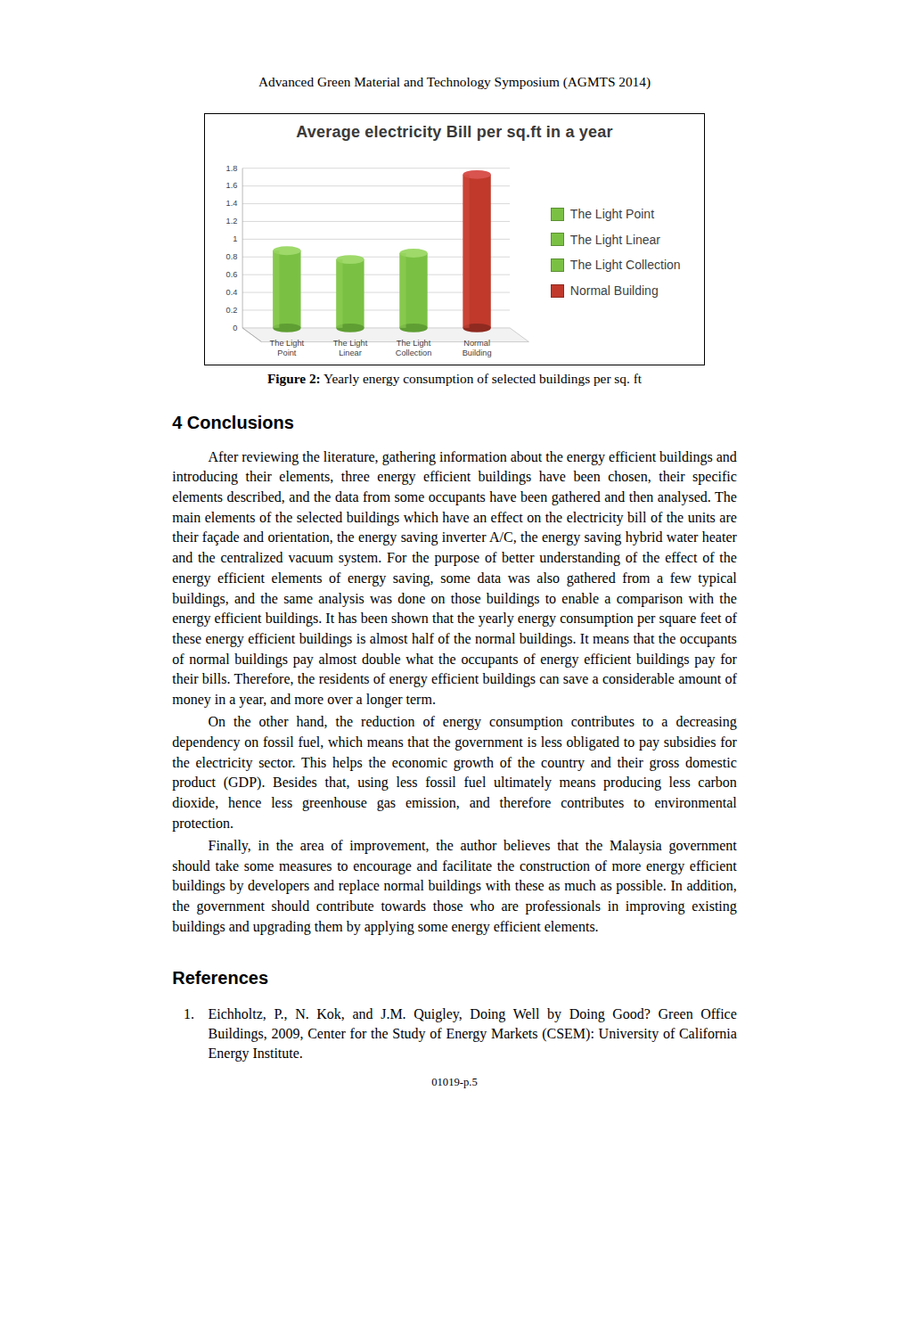Advanced Green Material and Technology Symposium (AGMTS 2014)
Average electricity Bill per sq.ft in a year
1.8 1.6 1.4 1.2 1 0.8 0.6 0.4 0.2 0 The Light Point The Light Linear The Light Collection Normal Building
The Light Point
The Light Linear
The Light Collection
Normal Building
Figure 2: Yearly energy consumption of selected buildings per sq. ft
4 Conclusions
After reviewing the literature, gathering information about the energy efficient buildings and introducing their elements, three energy efficient buildings have been chosen, their specific elements described, and the data from some occupants have been gathered and then analysed. The main elements of the selected buildings which have an effect on the electricity bill of the units are their façade and orientation, the energy saving inverter A/C, the energy saving hybrid water heater and the centralized vacuum system. For the purpose of better understanding of the effect of the energy efficient elements of energy saving, some data was also gathered from a few typical buildings, and the same analysis was done on those buildings to enable a comparison with the energy efficient buildings. It has been shown that the yearly energy consumption per square feet of these energy efficient buildings is almost half of the normal buildings. It means that the occupants of normal buildings pay almost double what the occupants of energy efficient buildings pay for their bills. Therefore, the residents of energy efficient buildings can save a considerable amount of money in a year, and more over a longer term.
On the other hand, the reduction of energy consumption contributes to a decreasing dependency on fossil fuel, which means that the government is less obligated to pay subsidies for the electricity sector. This helps the economic growth of the country and their gross domestic product (GDP). Besides that, using less fossil fuel ultimately means producing less carbon dioxide, hence less greenhouse gas emission, and therefore contributes to environmental protection.
Finally, in the area of improvement, the author believes that the Malaysia government should take some measures to encourage and facilitate the construction of more energy efficient buildings by developers and replace normal buildings with these as much as possible. In addition, the government should contribute towards those who are professionals in improving existing buildings and upgrading them by applying some energy efficient elements.
References
Eichholtz, P., N. Kok, and J.M. Quigley, Doing Well by Doing Good? Green Office Buildings, 2009, Center for the Study of Energy Markets (CSEM): University of California Energy Institute.
01019-p.5